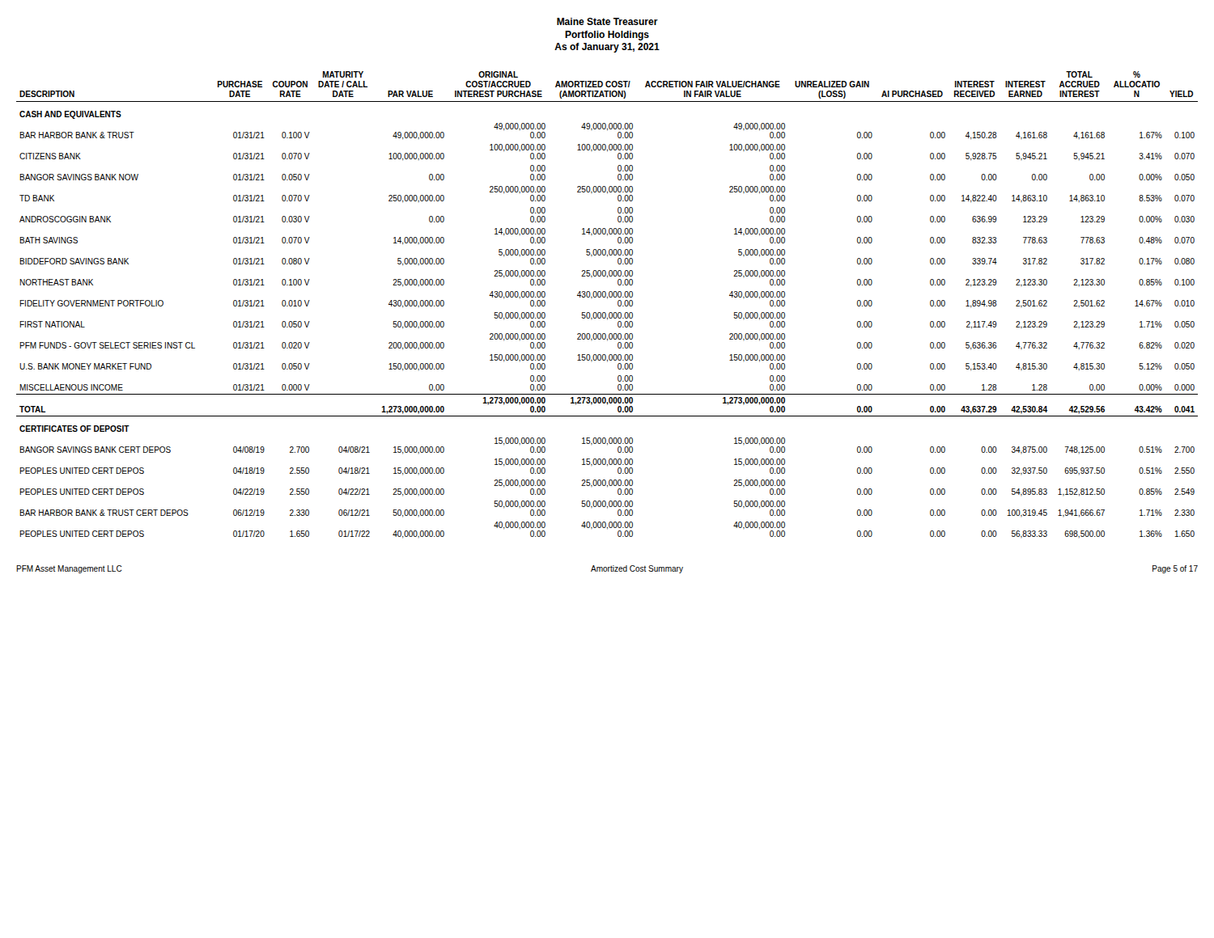Maine State Treasurer
Portfolio Holdings
As of January 31, 2021
| DESCRIPTION | PURCHASE DATE | COUPON RATE | MATURITY DATE / CALL DATE | PAR VALUE | ORIGINAL COST/ACCRUED INTEREST PURCHASE | AMORTIZED COST/ (AMORTIZATION) | ACCRETION FAIR VALUE/CHANGE IN FAIR VALUE | UNREALIZED GAIN (LOSS) | AI PURCHASED | INTEREST RECEIVED | INTEREST EARNED | TOTAL ACCRUED INTEREST | % ALLOCATIO N | YIELD |
| --- | --- | --- | --- | --- | --- | --- | --- | --- | --- | --- | --- | --- | --- | --- |
| CASH AND EQUIVALENTS |
| BAR HARBOR BANK & TRUST | 01/31/21 | 0.100 V | | 49,000,000.00 | 49,000,000.00 0.00 | 49,000,000.00 0.00 | 49,000,000.00 0.00 | 0.00 | 0.00 | 4,150.28 | 4,161.68 | 4,161.68 | 1.67% | 0.100 |
| CITIZENS BANK | 01/31/21 | 0.070 V | | 100,000,000.00 | 100,000,000.00 0.00 | 100,000,000.00 0.00 | 100,000,000.00 0.00 | 0.00 | 0.00 | 5,928.75 | 5,945.21 | 5,945.21 | 3.41% | 0.070 |
| BANGOR SAVINGS BANK NOW | 01/31/21 | 0.050 V | | 0.00 | 0.00 0.00 | 0.00 0.00 | 0.00 0.00 | 0.00 | 0.00 | 0.00 | 0.00 | 0.00 | 0.00% | 0.050 |
| TD BANK | 01/31/21 | 0.070 V | | 250,000,000.00 | 250,000,000.00 0.00 | 250,000,000.00 0.00 | 250,000,000.00 0.00 | 0.00 | 0.00 | 14,822.40 | 14,863.10 | 14,863.10 | 8.53% | 0.070 |
| ANDROSCOGGIN BANK | 01/31/21 | 0.030 V | | 0.00 | 0.00 0.00 | 0.00 0.00 | 0.00 0.00 | 0.00 | 0.00 | 636.99 | 123.29 | 123.29 | 0.00% | 0.030 |
| BATH SAVINGS | 01/31/21 | 0.070 V | | 14,000,000.00 | 14,000,000.00 0.00 | 14,000,000.00 0.00 | 14,000,000.00 0.00 | 0.00 | 0.00 | 832.33 | 778.63 | 778.63 | 0.48% | 0.070 |
| BIDDEFORD SAVINGS BANK | 01/31/21 | 0.080 V | | 5,000,000.00 | 5,000,000.00 0.00 | 5,000,000.00 0.00 | 5,000,000.00 0.00 | 0.00 | 0.00 | 339.74 | 317.82 | 317.82 | 0.17% | 0.080 |
| NORTHEAST BANK | 01/31/21 | 0.100 V | | 25,000,000.00 | 25,000,000.00 0.00 | 25,000,000.00 0.00 | 25,000,000.00 0.00 | 0.00 | 0.00 | 2,123.29 | 2,123.30 | 2,123.30 | 0.85% | 0.100 |
| FIDELITY GOVERNMENT PORTFOLIO | 01/31/21 | 0.010 V | | 430,000,000.00 | 430,000,000.00 0.00 | 430,000,000.00 0.00 | 430,000,000.00 0.00 | 0.00 | 0.00 | 1,894.98 | 2,501.62 | 2,501.62 | 14.67% | 0.010 |
| FIRST NATIONAL | 01/31/21 | 0.050 V | | 50,000,000.00 | 50,000,000.00 0.00 | 50,000,000.00 0.00 | 50,000,000.00 0.00 | 0.00 | 0.00 | 2,117.49 | 2,123.29 | 2,123.29 | 1.71% | 0.050 |
| PFM FUNDS - GOVT SELECT SERIES INST CL | 01/31/21 | 0.020 V | | 200,000,000.00 | 200,000,000.00 0.00 | 200,000,000.00 0.00 | 200,000,000.00 0.00 | 0.00 | 0.00 | 5,636.36 | 4,776.32 | 4,776.32 | 6.82% | 0.020 |
| U.S. BANK MONEY MARKET FUND | 01/31/21 | 0.050 V | | 150,000,000.00 | 150,000,000.00 0.00 | 150,000,000.00 0.00 | 150,000,000.00 0.00 | 0.00 | 0.00 | 5,153.40 | 4,815.30 | 4,815.30 | 5.12% | 0.050 |
| MISCELLAENOUS INCOME | 01/31/21 | 0.000 V | | 0.00 | 0.00 0.00 | 0.00 0.00 | 0.00 0.00 | 0.00 | 0.00 | 1.28 | 1.28 | 0.00 | 0.00% | 0.000 |
| TOTAL | | | | 1,273,000,000.00 | 1,273,000,000.00 0.00 | 1,273,000,000.00 0.00 | 1,273,000,000.00 0.00 | 0.00 | 0.00 | 43,637.29 | 42,530.84 | 42,529.56 | 43.42% | 0.041 |
| CERTIFICATES OF DEPOSIT |
| BANGOR SAVINGS BANK CERT DEPOS | 04/08/19 | 2.700 | 04/08/21 | 15,000,000.00 | 15,000,000.00 0.00 | 15,000,000.00 0.00 | 15,000,000.00 0.00 | 0.00 | 0.00 | 0.00 | 34,875.00 | 748,125.00 | 0.51% | 2.700 |
| PEOPLES UNITED CERT DEPOS | 04/18/19 | 2.550 | 04/18/21 | 15,000,000.00 | 15,000,000.00 0.00 | 15,000,000.00 0.00 | 15,000,000.00 0.00 | 0.00 | 0.00 | 0.00 | 32,937.50 | 695,937.50 | 0.51% | 2.550 |
| PEOPLES UNITED CERT DEPOS | 04/22/19 | 2.550 | 04/22/21 | 25,000,000.00 | 25,000,000.00 0.00 | 25,000,000.00 0.00 | 25,000,000.00 0.00 | 0.00 | 0.00 | 0.00 | 54,895.83 | 1,152,812.50 | 0.85% | 2.549 |
| BAR HARBOR BANK & TRUST CERT DEPOS | 06/12/19 | 2.330 | 06/12/21 | 50,000,000.00 | 50,000,000.00 0.00 | 50,000,000.00 0.00 | 50,000,000.00 0.00 | 0.00 | 0.00 | 0.00 | 100,319.45 | 1,941,666.67 | 1.71% | 2.330 |
| PEOPLES UNITED CERT DEPOS | 01/17/20 | 1.650 | 01/17/22 | 40,000,000.00 | 40,000,000.00 0.00 | 40,000,000.00 0.00 | 40,000,000.00 0.00 | 0.00 | 0.00 | 0.00 | 56,833.33 | 698,500.00 | 1.36% | 1.650 |
PFM Asset Management LLC Amortized Cost Summary Page 5 of 17